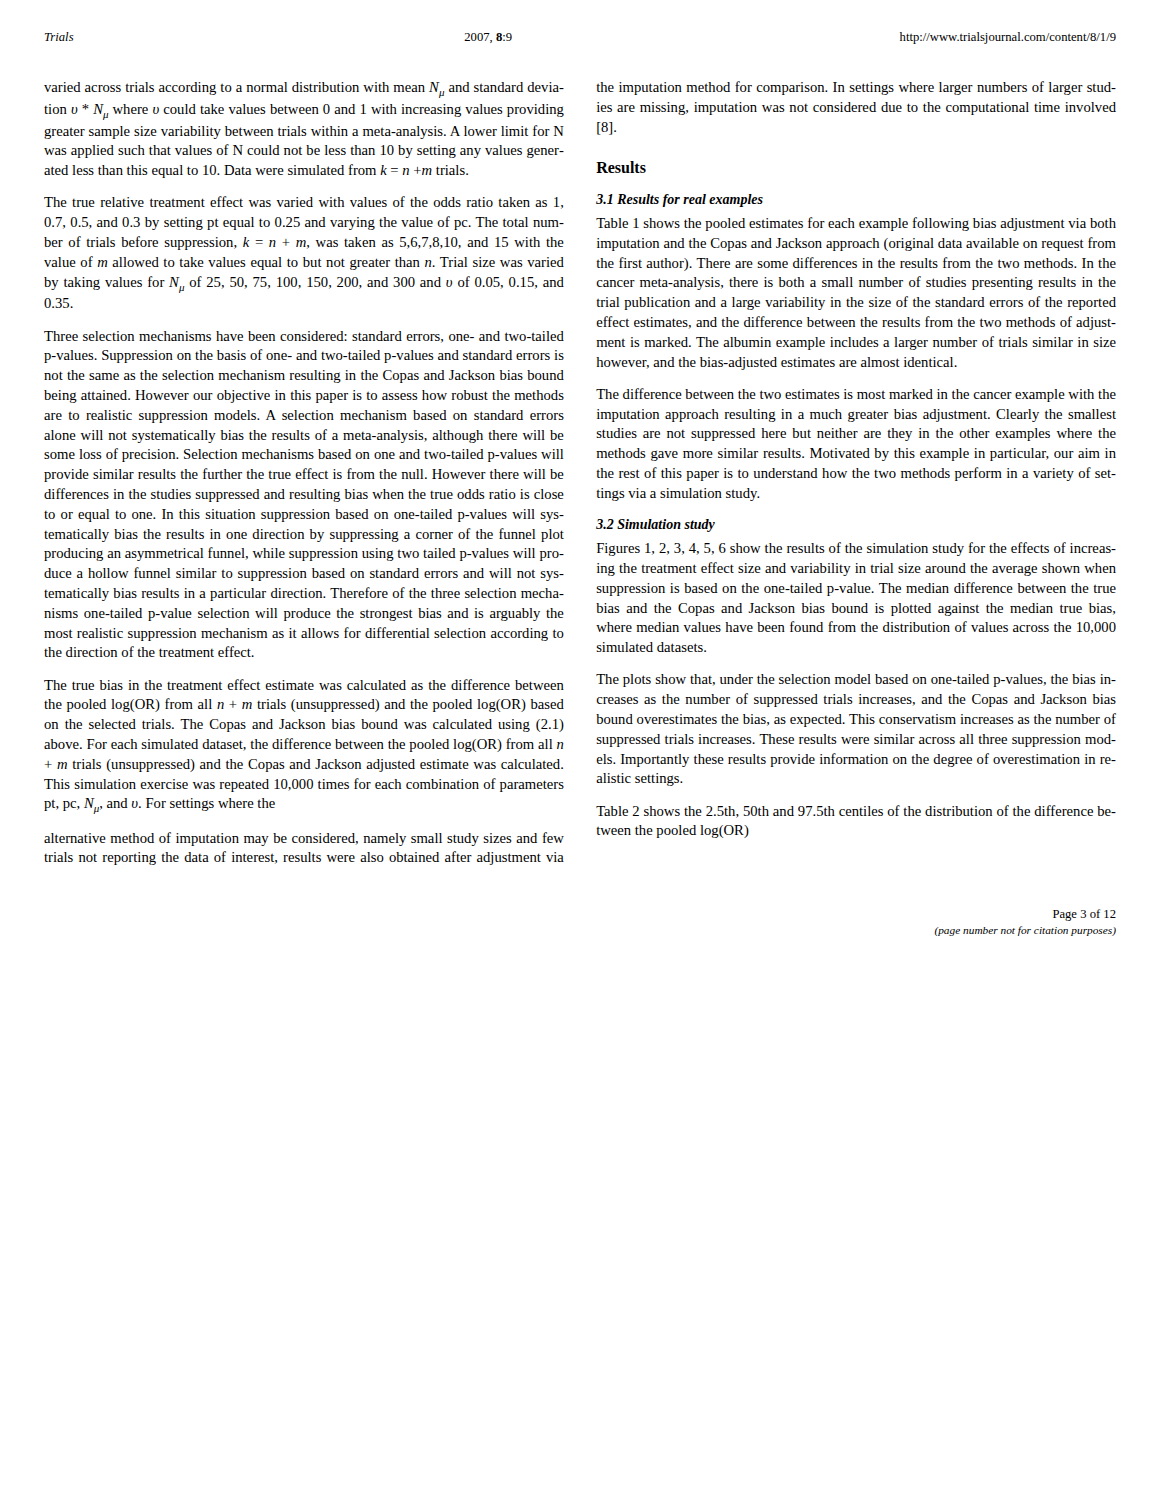Trials 2007, 8:9 http://www.trialsjournal.com/content/8/1/9
varied across trials according to a normal distribution with mean Nμ and standard deviation υ * Nμ where υ could take values between 0 and 1 with increasing values providing greater sample size variability between trials within a meta-analysis. A lower limit for N was applied such that values of N could not be less than 10 by setting any values generated less than this equal to 10. Data were simulated from k = n +m trials.
The true relative treatment effect was varied with values of the odds ratio taken as 1, 0.7, 0.5, and 0.3 by setting pt equal to 0.25 and varying the value of pc. The total number of trials before suppression, k = n + m, was taken as 5,6,7,8,10, and 15 with the value of m allowed to take values equal to but not greater than n. Trial size was varied by taking values for Nμ of 25, 50, 75, 100, 150, 200, and 300 and υ of 0.05, 0.15, and 0.35.
Three selection mechanisms have been considered: standard errors, one- and two-tailed p-values. Suppression on the basis of one- and two-tailed p-values and standard errors is not the same as the selection mechanism resulting in the Copas and Jackson bias bound being attained. However our objective in this paper is to assess how robust the methods are to realistic suppression models. A selection mechanism based on standard errors alone will not systematically bias the results of a meta-analysis, although there will be some loss of precision. Selection mechanisms based on one and two-tailed p-values will provide similar results the further the true effect is from the null. However there will be differences in the studies suppressed and resulting bias when the true odds ratio is close to or equal to one. In this situation suppression based on one-tailed p-values will systematically bias the results in one direction by suppressing a corner of the funnel plot producing an asymmetrical funnel, while suppression using two tailed p-values will produce a hollow funnel similar to suppression based on standard errors and will not systematically bias results in a particular direction. Therefore of the three selection mechanisms one-tailed p-value selection will produce the strongest bias and is arguably the most realistic suppression mechanism as it allows for differential selection according to the direction of the treatment effect.
The true bias in the treatment effect estimate was calculated as the difference between the pooled log(OR) from all n + m trials (unsuppressed) and the pooled log(OR) based on the selected trials. The Copas and Jackson bias bound was calculated using (2.1) above. For each simulated dataset, the difference between the pooled log(OR) from all n + m trials (unsuppressed) and the Copas and Jackson adjusted estimate was calculated. This simulation exercise was repeated 10,000 times for each combination of parameters pt, pc, Nμ, and υ. For settings where the
alternative method of imputation may be considered, namely small study sizes and few trials not reporting the data of interest, results were also obtained after adjustment via the imputation method for comparison. In settings where larger numbers of larger studies are missing, imputation was not considered due to the computational time involved [8].
Results
3.1 Results for real examples
Table 1 shows the pooled estimates for each example following bias adjustment via both imputation and the Copas and Jackson approach (original data available on request from the first author). There are some differences in the results from the two methods. In the cancer meta-analysis, there is both a small number of studies presenting results in the trial publication and a large variability in the size of the standard errors of the reported effect estimates, and the difference between the results from the two methods of adjustment is marked. The albumin example includes a larger number of trials similar in size however, and the bias-adjusted estimates are almost identical.
The difference between the two estimates is most marked in the cancer example with the imputation approach resulting in a much greater bias adjustment. Clearly the smallest studies are not suppressed here but neither are they in the other examples where the methods gave more similar results. Motivated by this example in particular, our aim in the rest of this paper is to understand how the two methods perform in a variety of settings via a simulation study.
3.2 Simulation study
Figures 1, 2, 3, 4, 5, 6 show the results of the simulation study for the effects of increasing the treatment effect size and variability in trial size around the average shown when suppression is based on the one-tailed p-value. The median difference between the true bias and the Copas and Jackson bias bound is plotted against the median true bias, where median values have been found from the distribution of values across the 10,000 simulated datasets.
The plots show that, under the selection model based on one-tailed p-values, the bias increases as the number of suppressed trials increases, and the Copas and Jackson bias bound overestimates the bias, as expected. This conservatism increases as the number of suppressed trials increases. These results were similar across all three suppression models. Importantly these results provide information on the degree of overestimation in realistic settings.
Table 2 shows the 2.5th, 50th and 97.5th centiles of the distribution of the difference between the pooled log(OR)
Page 3 of 12
(page number not for citation purposes)